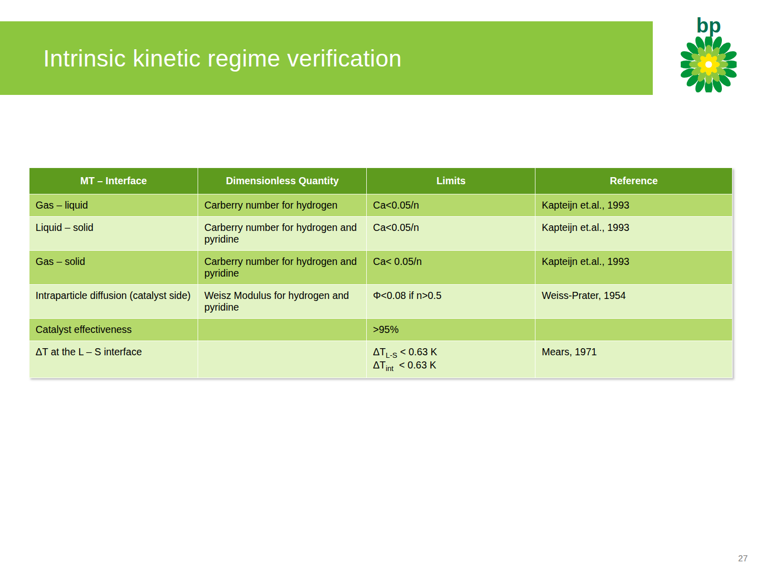Intrinsic kinetic regime verification
bp
| MT – Interface | Dimensionless Quantity | Limits | Reference |
| --- | --- | --- | --- |
| Gas – liquid | Carberry number for hydrogen | Ca<0.05/n | Kapteijn et.al., 1993 |
| Liquid – solid | Carberry number for hydrogen and pyridine | Ca<0.05/n | Kapteijn et.al., 1993 |
| Gas – solid | Carberry number for hydrogen and pyridine | Ca< 0.05/n | Kapteijn et.al., 1993 |
| Intraparticle diffusion (catalyst side) | Weisz Modulus for hydrogen and pyridine | Φ<0.08 if n>0.5 | Weiss-Prater, 1954 |
| Catalyst effectiveness | | >95% | |
| ΔT at the L – S interface | | ΔT L-S < 0.63 K ΔT int < 0.63 K | Mears, 1971 |
27